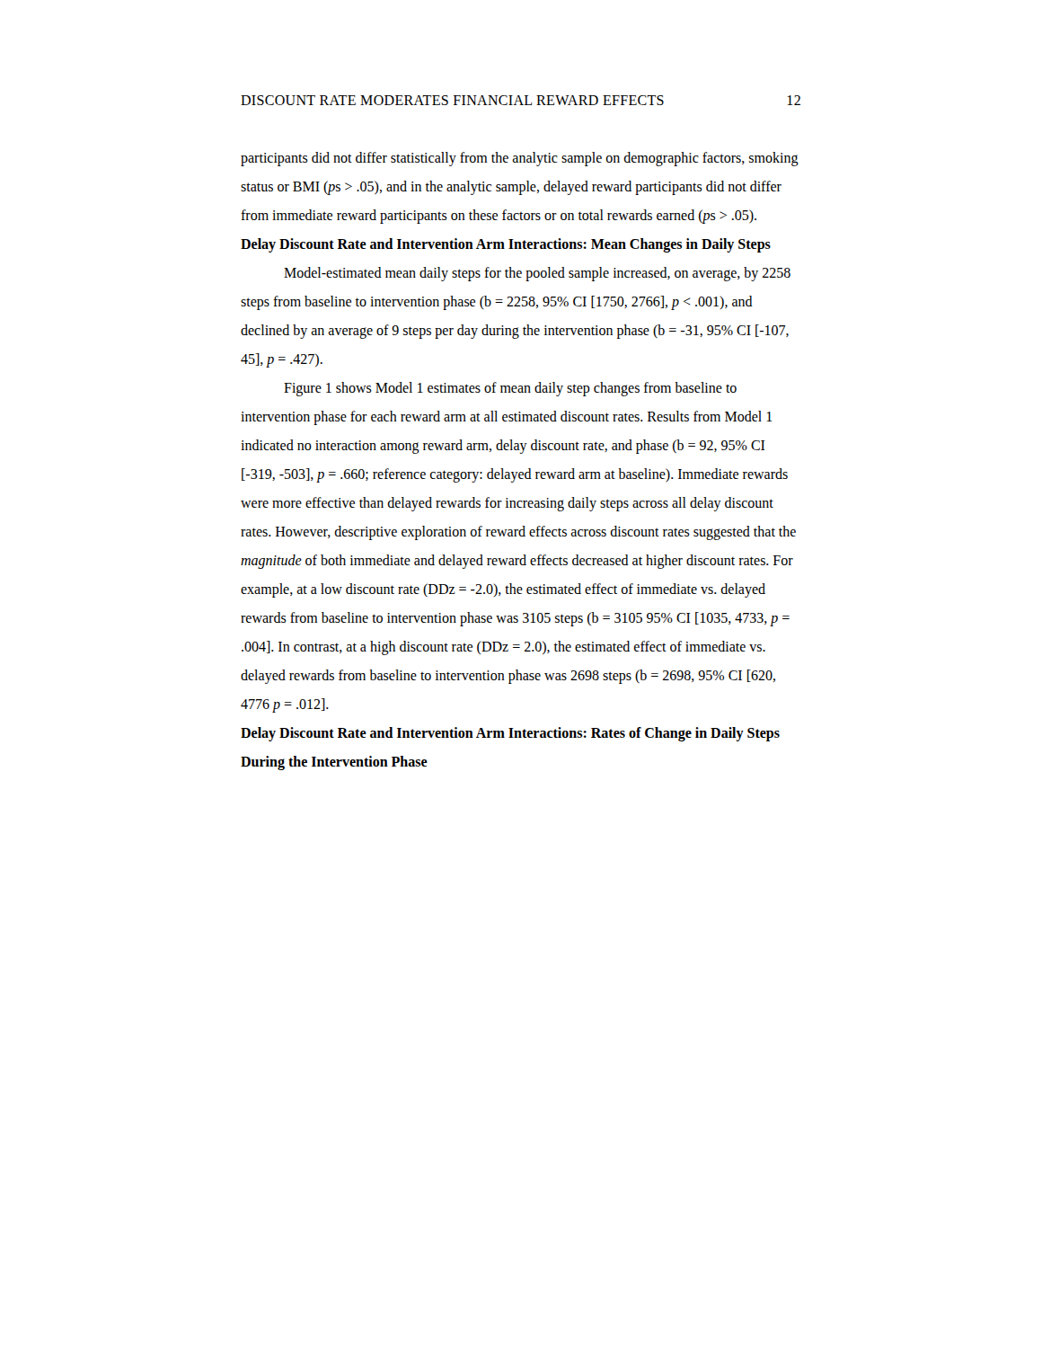Discount Rate Moderates Financial Reward Effects 12
participants did not differ statistically from the analytic sample on demographic factors, smoking status or BMI (ps > .05), and in the analytic sample, delayed reward participants did not differ from immediate reward participants on these factors or on total rewards earned (ps > .05).
Delay Discount Rate and Intervention Arm Interactions: Mean Changes in Daily Steps
Model-estimated mean daily steps for the pooled sample increased, on average, by 2258 steps from baseline to intervention phase (b = 2258, 95% CI [1750, 2766], p < .001), and declined by an average of 9 steps per day during the intervention phase (b = -31, 95% CI [-107, 45], p = .427).
Figure 1 shows Model 1 estimates of mean daily step changes from baseline to intervention phase for each reward arm at all estimated discount rates. Results from Model 1 indicated no interaction among reward arm, delay discount rate, and phase (b = 92, 95% CI [-319, -503], p = .660; reference category: delayed reward arm at baseline). Immediate rewards were more effective than delayed rewards for increasing daily steps across all delay discount rates. However, descriptive exploration of reward effects across discount rates suggested that the magnitude of both immediate and delayed reward effects decreased at higher discount rates. For example, at a low discount rate (DDz = -2.0), the estimated effect of immediate vs. delayed rewards from baseline to intervention phase was 3105 steps (b = 3105 95% CI [1035, 4733, p = .004]. In contrast, at a high discount rate (DDz = 2.0), the estimated effect of immediate vs. delayed rewards from baseline to intervention phase was 2698 steps (b = 2698, 95% CI [620, 4776 p = .012].
Delay Discount Rate and Intervention Arm Interactions: Rates of Change in Daily Steps During the Intervention Phase